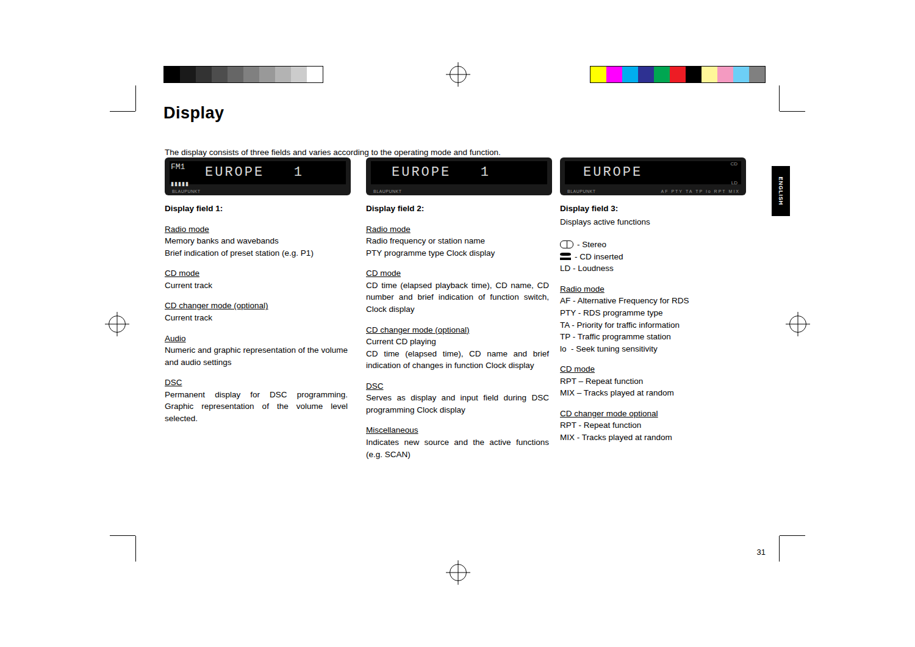ENGLISH
Display
The display consists of three fields and varies according to the operating mode and function.
EUROPE 1
FM1
▮▮▮▮▮
BLAUPUNKT
EUROPE 1
BLAUPUNKT
EUROPE
BLAUPUNKT
AF PTY TA TP lo RPT MIX
CD
LD
Display field 1:
Radio mode
Memory banks and wavebands
Brief indication of preset station (e.g. P1)
CD mode
Current track
CD changer mode (optional)
Current track
Audio
Numeric and graphic representation of the volume and audio settings
DSC
Permanent display for DSC programming. Graphic representation of the volume level selected.
Display field 2:
Radio mode
Radio frequency or station name
PTY programme type Clock display
CD mode
CD time (elapsed playback time), CD name, CD number and brief indication of function switch, Clock display
CD changer mode (optional)
Current CD playing
CD time (elapsed time), CD name and brief indication of changes in function Clock display
DSC
Serves as display and input field during DSC programming Clock display
Miscellaneous
Indicates new source and the active functions (e.g. SCAN)
Display field 3:
Displays active functions
- Stereo
- CD inserted
LD - Loudness
Radio mode
AF - Alternative Frequency for RDS
PTY - RDS programme type
TA - Priority for traffic information
TP - Traffic programme station
lo - Seek tuning sensitivity
CD mode
RPT – Repeat function
MIX – Tracks played at random
CD changer mode optional
RPT - Repeat function
MIX - Tracks played at random
31